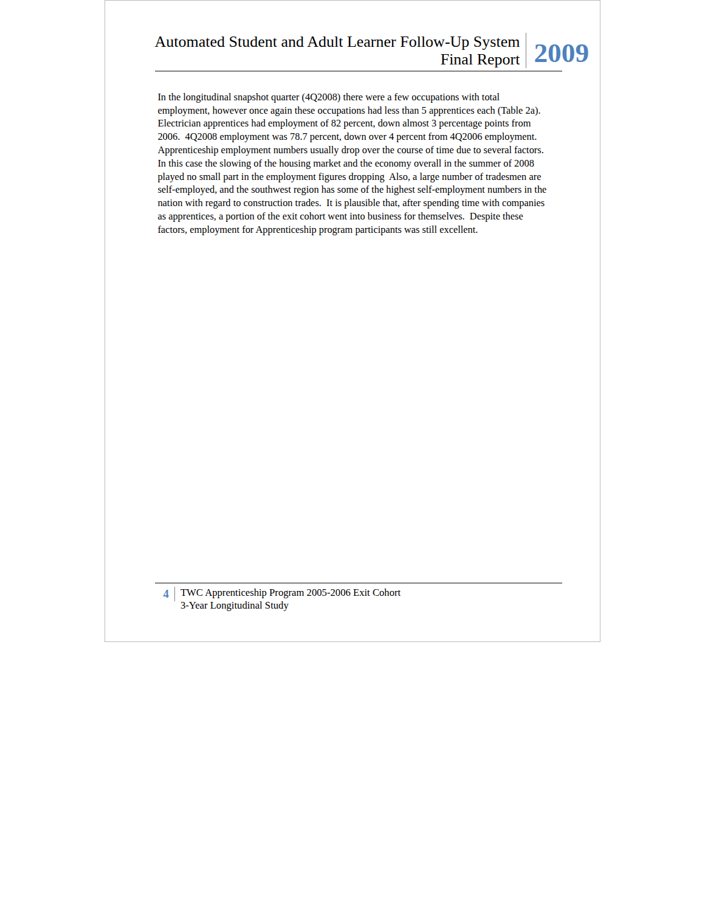Automated Student and Adult Learner Follow-Up System
Final Report
2009
In the longitudinal snapshot quarter (4Q2008) there were a few occupations with total employment, however once again these occupations had less than 5 apprentices each (Table 2a). Electrician apprentices had employment of 82 percent, down almost 3 percentage points from 2006. 4Q2008 employment was 78.7 percent, down over 4 percent from 4Q2006 employment. Apprenticeship employment numbers usually drop over the course of time due to several factors. In this case the slowing of the housing market and the economy overall in the summer of 2008 played no small part in the employment figures dropping Also, a large number of tradesmen are self-employed, and the southwest region has some of the highest self-employment numbers in the nation with regard to construction trades. It is plausible that, after spending time with companies as apprentices, a portion of the exit cohort went into business for themselves. Despite these factors, employment for Apprenticeship program participants was still excellent.
4
TWC Apprenticeship Program 2005-2006 Exit Cohort
3-Year Longitudinal Study